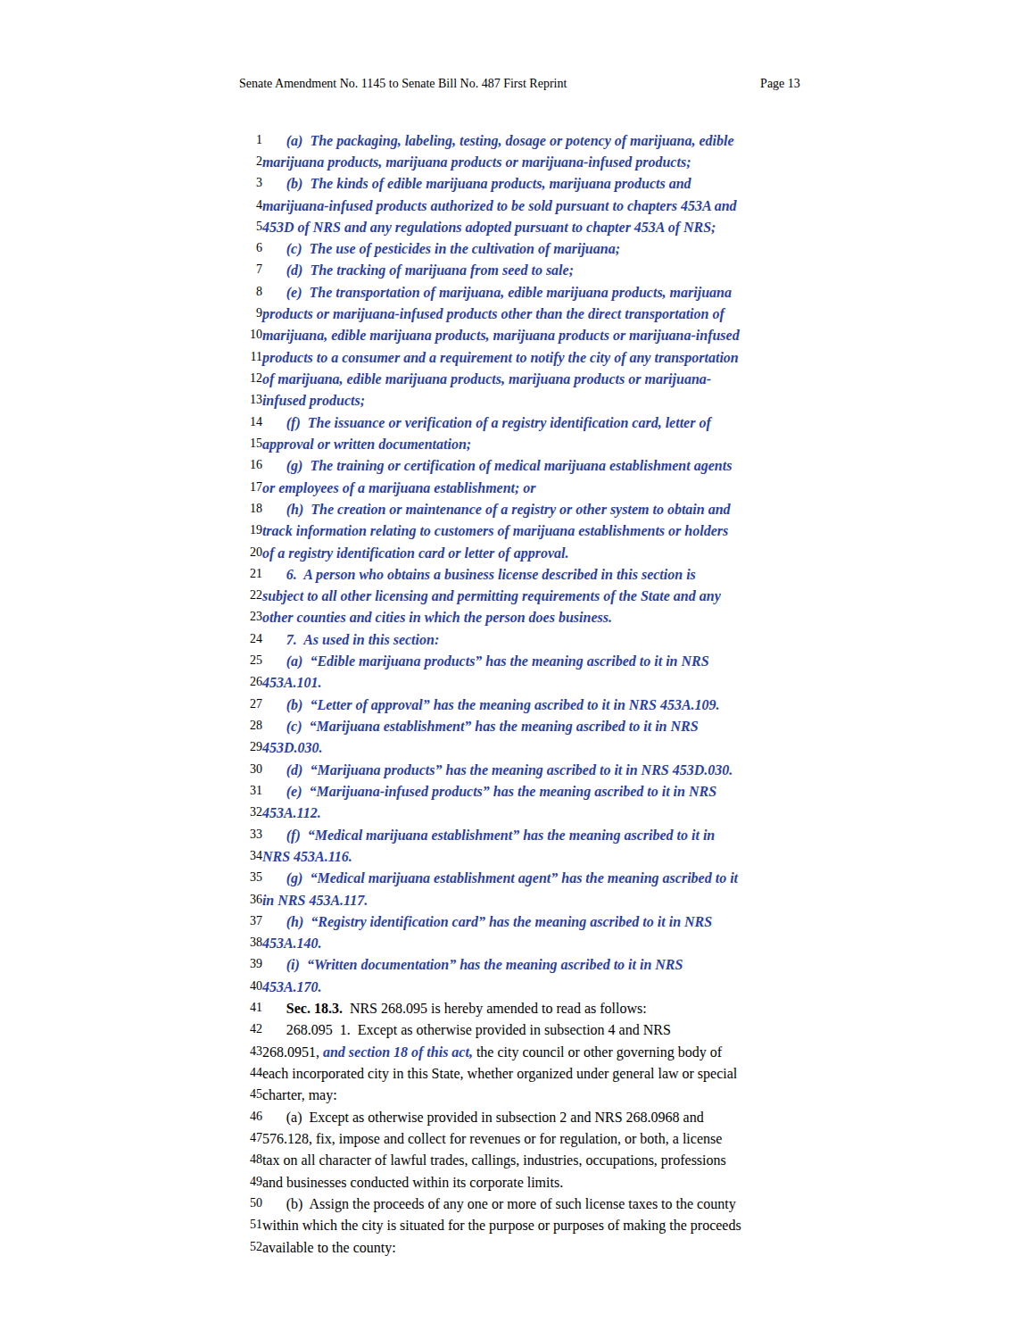Senate Amendment No. 1145 to Senate Bill No. 487 First Reprint Page 13
| 1 | (a) The packaging, labeling, testing, dosage or potency of marijuana, edible |
| 2 | marijuana products, marijuana products or marijuana-infused products; |
| 3 | (b) The kinds of edible marijuana products, marijuana products and |
| 4 | marijuana-infused products authorized to be sold pursuant to chapters 453A and |
| 5 | 453D of NRS and any regulations adopted pursuant to chapter 453A of NRS; |
| 6 | (c) The use of pesticides in the cultivation of marijuana; |
| 7 | (d) The tracking of marijuana from seed to sale; |
| 8 | (e) The transportation of marijuana, edible marijuana products, marijuana |
| 9 | products or marijuana-infused products other than the direct transportation of |
| 10 | marijuana, edible marijuana products, marijuana products or marijuana-infused |
| 11 | products to a consumer and a requirement to notify the city of any transportation |
| 12 | of marijuana, edible marijuana products, marijuana products or marijuana- |
| 13 | infused products; |
| 14 | (f) The issuance or verification of a registry identification card, letter of |
| 15 | approval or written documentation; |
| 16 | (g) The training or certification of medical marijuana establishment agents |
| 17 | or employees of a marijuana establishment; or |
| 18 | (h) The creation or maintenance of a registry or other system to obtain and |
| 19 | track information relating to customers of marijuana establishments or holders |
| 20 | of a registry identification card or letter of approval. |
| 21 | 6. A person who obtains a business license described in this section is |
| 22 | subject to all other licensing and permitting requirements of the State and any |
| 23 | other counties and cities in which the person does business. |
| 24 | 7. As used in this section: |
| 25 | (a) “Edible marijuana products” has the meaning ascribed to it in NRS |
| 26 | 453A.101. |
| 27 | (b) “Letter of approval” has the meaning ascribed to it in NRS 453A.109. |
| 28 | (c) “Marijuana establishment” has the meaning ascribed to it in NRS |
| 29 | 453D.030. |
| 30 | (d) “Marijuana products” has the meaning ascribed to it in NRS 453D.030. |
| 31 | (e) “Marijuana-infused products” has the meaning ascribed to it in NRS |
| 32 | 453A.112. |
| 33 | (f) “Medical marijuana establishment” has the meaning ascribed to it in |
| 34 | NRS 453A.116. |
| 35 | (g) “Medical marijuana establishment agent” has the meaning ascribed to it |
| 36 | in NRS 453A.117. |
| 37 | (h) “Registry identification card” has the meaning ascribed to it in NRS |
| 38 | 453A.140. |
| 39 | (i) “Written documentation” has the meaning ascribed to it in NRS |
| 40 | 453A.170. |
| 41 | Sec. 18.3. NRS 268.095 is hereby amended to read as follows: |
| 42 | 268.095 1. Except as otherwise provided in subsection 4 and NRS |
| 43 | 268.0951, and section 18 of this act, the city council or other governing body of |
| 44 | each incorporated city in this State, whether organized under general law or special |
| 45 | charter, may: |
| 46 | (a) Except as otherwise provided in subsection 2 and NRS 268.0968 and |
| 47 | 576.128, fix, impose and collect for revenues or for regulation, or both, a license |
| 48 | tax on all character of lawful trades, callings, industries, occupations, professions |
| 49 | and businesses conducted within its corporate limits. |
| 50 | (b) Assign the proceeds of any one or more of such license taxes to the county |
| 51 | within which the city is situated for the purpose or purposes of making the proceeds |
| 52 | available to the county: |